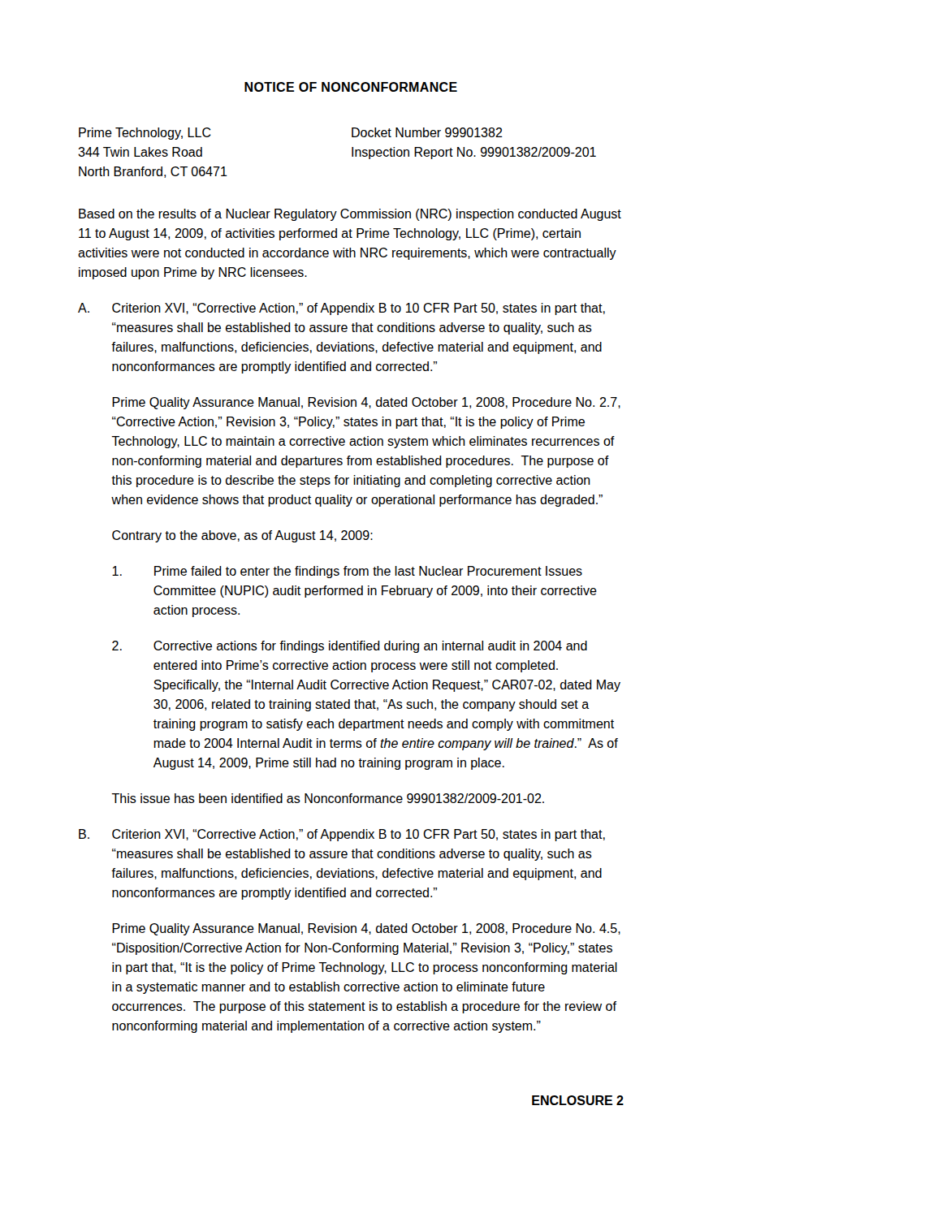NOTICE OF NONCONFORMANCE
| Prime Technology, LLC 344 Twin Lakes Road North Branford, CT 06471 | Docket Number 99901382 Inspection Report No. 99901382/2009-201 |
Based on the results of a Nuclear Regulatory Commission (NRC) inspection conducted August 11 to August 14, 2009, of activities performed at Prime Technology, LLC (Prime), certain activities were not conducted in accordance with NRC requirements, which were contractually imposed upon Prime by NRC licensees.
A.
Criterion XVI, “Corrective Action,” of Appendix B to 10 CFR Part 50, states in part that, “measures shall be established to assure that conditions adverse to quality, such as failures, malfunctions, deficiencies, deviations, defective material and equipment, and nonconformances are promptly identified and corrected.”
Prime Quality Assurance Manual, Revision 4, dated October 1, 2008, Procedure No. 2.7, “Corrective Action,” Revision 3, “Policy,” states in part that, “It is the policy of Prime Technology, LLC to maintain a corrective action system which eliminates recurrences of non-conforming material and departures from established procedures. The purpose of this procedure is to describe the steps for initiating and completing corrective action when evidence shows that product quality or operational performance has degraded.”
Contrary to the above, as of August 14, 2009:
1.
Prime failed to enter the findings from the last Nuclear Procurement Issues Committee (NUPIC) audit performed in February of 2009, into their corrective action process.
2.
Corrective actions for findings identified during an internal audit in 2004 and entered into Prime’s corrective action process were still not completed. Specifically, the “Internal Audit Corrective Action Request,” CAR07-02, dated May 30, 2006, related to training stated that, “As such, the company should set a training program to satisfy each department needs and comply with commitment made to 2004 Internal Audit in terms of the entire company will be trained.” As of August 14, 2009, Prime still had no training program in place.
This issue has been identified as Nonconformance 99901382/2009-201-02.
B.
Criterion XVI, “Corrective Action,” of Appendix B to 10 CFR Part 50, states in part that, “measures shall be established to assure that conditions adverse to quality, such as failures, malfunctions, deficiencies, deviations, defective material and equipment, and nonconformances are promptly identified and corrected.”
Prime Quality Assurance Manual, Revision 4, dated October 1, 2008, Procedure No. 4.5, “Disposition/Corrective Action for Non-Conforming Material,” Revision 3, “Policy,” states in part that, “It is the policy of Prime Technology, LLC to process nonconforming material in a systematic manner and to establish corrective action to eliminate future occurrences. The purpose of this statement is to establish a procedure for the review of nonconforming material and implementation of a corrective action system.”
ENCLOSURE 2